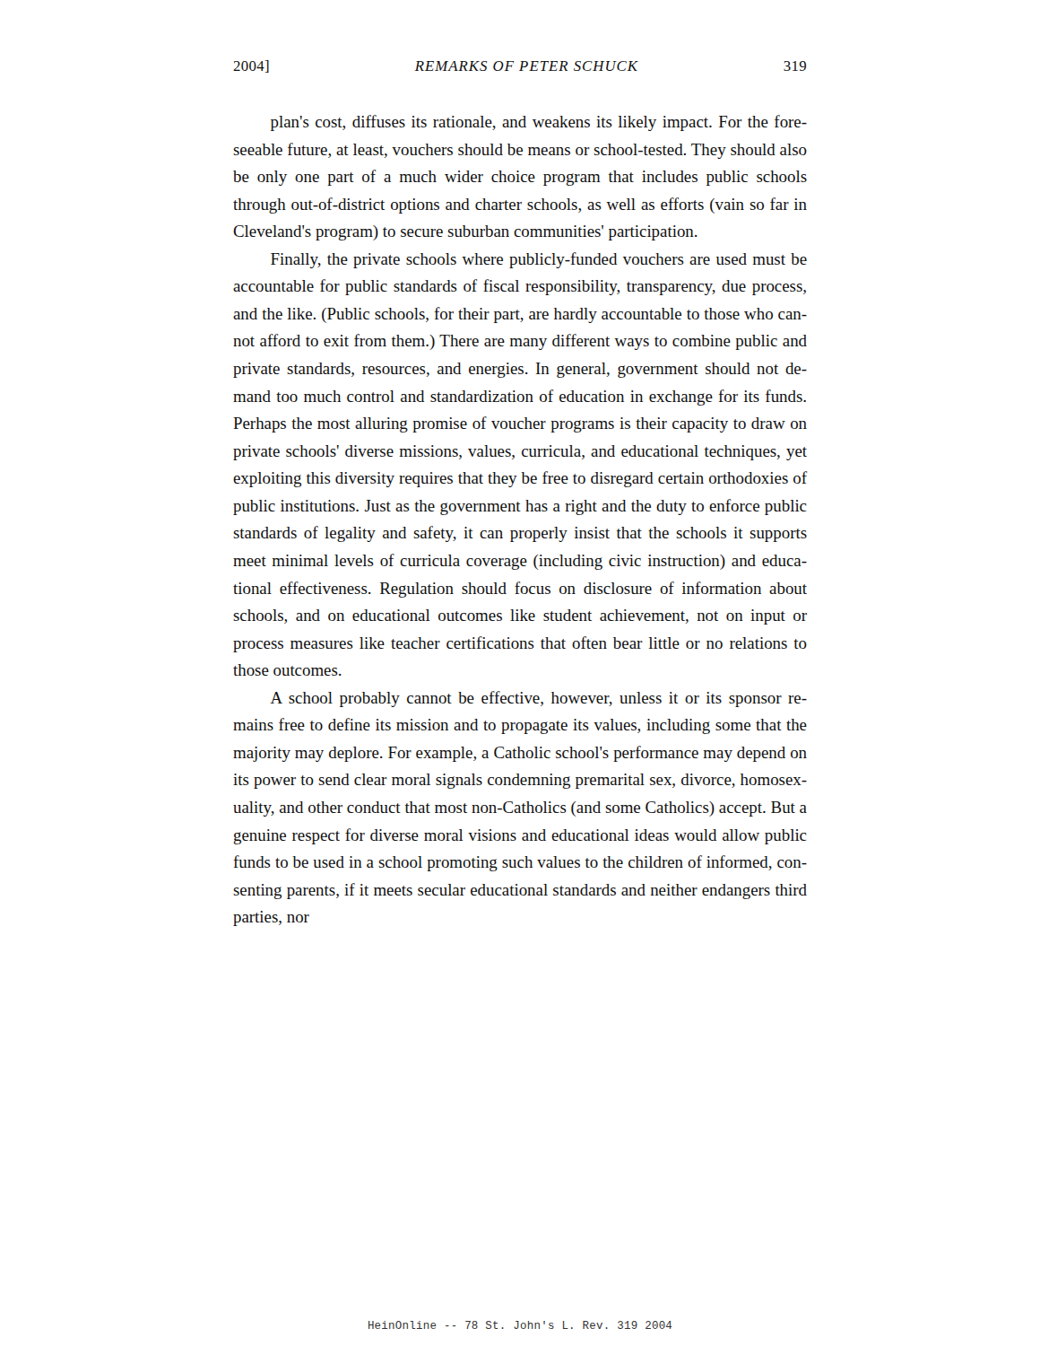2004] Remarks of Peter Schuck 319
plan's cost, diffuses its rationale, and weakens its likely impact. For the foreseeable future, at least, vouchers should be means or school-tested. They should also be only one part of a much wider choice program that includes public schools through out-of-district options and charter schools, as well as efforts (vain so far in Cleveland's program) to secure suburban communities' participation.
Finally, the private schools where publicly-funded vouchers are used must be accountable for public standards of fiscal responsibility, transparency, due process, and the like. (Public schools, for their part, are hardly accountable to those who cannot afford to exit from them.) There are many different ways to combine public and private standards, resources, and energies. In general, government should not demand too much control and standardization of education in exchange for its funds. Perhaps the most alluring promise of voucher programs is their capacity to draw on private schools' diverse missions, values, curricula, and educational techniques, yet exploiting this diversity requires that they be free to disregard certain orthodoxies of public institutions. Just as the government has a right and the duty to enforce public standards of legality and safety, it can properly insist that the schools it supports meet minimal levels of curricula coverage (including civic instruction) and educational effectiveness. Regulation should focus on disclosure of information about schools, and on educational outcomes like student achievement, not on input or process measures like teacher certifications that often bear little or no relations to those outcomes.
A school probably cannot be effective, however, unless it or its sponsor remains free to define its mission and to propagate its values, including some that the majority may deplore. For example, a Catholic school's performance may depend on its power to send clear moral signals condemning premarital sex, divorce, homosexuality, and other conduct that most non-Catholics (and some Catholics) accept. But a genuine respect for diverse moral visions and educational ideas would allow public funds to be used in a school promoting such values to the children of informed, consenting parents, if it meets secular educational standards and neither endangers third parties, nor
HeinOnline -- 78 St. John's L. Rev. 319 2004